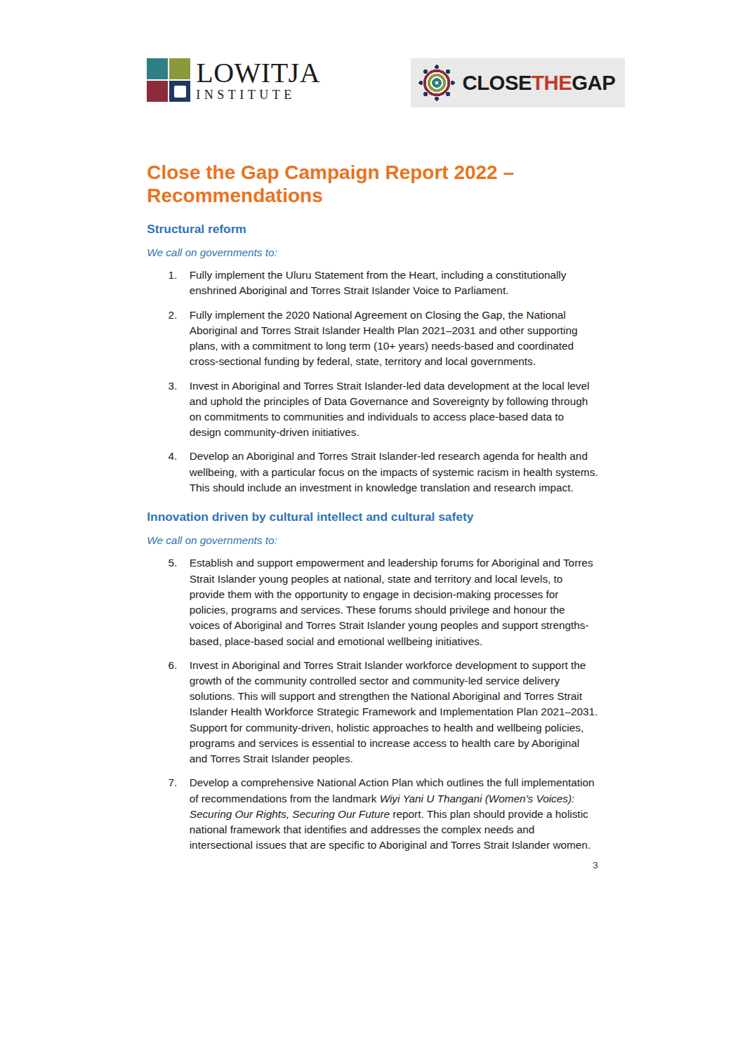LOWITJA
INSTITUTE
CLOSETHEGAP
Close the Gap Campaign Report 2022 – Recommendations
Structural reform
We call on governments to:
Fully implement the Uluru Statement from the Heart, including a constitutionally enshrined Aboriginal and Torres Strait Islander Voice to Parliament.
Fully implement the 2020 National Agreement on Closing the Gap, the National Aboriginal and Torres Strait Islander Health Plan 2021–2031 and other supporting plans, with a commitment to long term (10+ years) needs-based and coordinated cross-sectional funding by federal, state, territory and local governments.
Invest in Aboriginal and Torres Strait Islander-led data development at the local level and uphold the principles of Data Governance and Sovereignty by following through on commitments to communities and individuals to access place-based data to design community-driven initiatives.
Develop an Aboriginal and Torres Strait Islander-led research agenda for health and wellbeing, with a particular focus on the impacts of systemic racism in health systems. This should include an investment in knowledge translation and research impact.
Innovation driven by cultural intellect and cultural safety
We call on governments to:
Establish and support empowerment and leadership forums for Aboriginal and Torres Strait Islander young peoples at national, state and territory and local levels, to provide them with the opportunity to engage in decision-making processes for policies, programs and services. These forums should privilege and honour the voices of Aboriginal and Torres Strait Islander young peoples and support strengths-based, place-based social and emotional wellbeing initiatives.
Invest in Aboriginal and Torres Strait Islander workforce development to support the growth of the community controlled sector and community-led service delivery solutions. This will support and strengthen the National Aboriginal and Torres Strait Islander Health Workforce Strategic Framework and Implementation Plan 2021–2031. Support for community-driven, holistic approaches to health and wellbeing policies, programs and services is essential to increase access to health care by Aboriginal and Torres Strait Islander peoples.
Develop a comprehensive National Action Plan which outlines the full implementation of recommendations from the landmark Wiyi Yani U Thangani (Women's Voices): Securing Our Rights, Securing Our Future report. This plan should provide a holistic national framework that identifies and addresses the complex needs and intersectional issues that are specific to Aboriginal and Torres Strait Islander women.
3